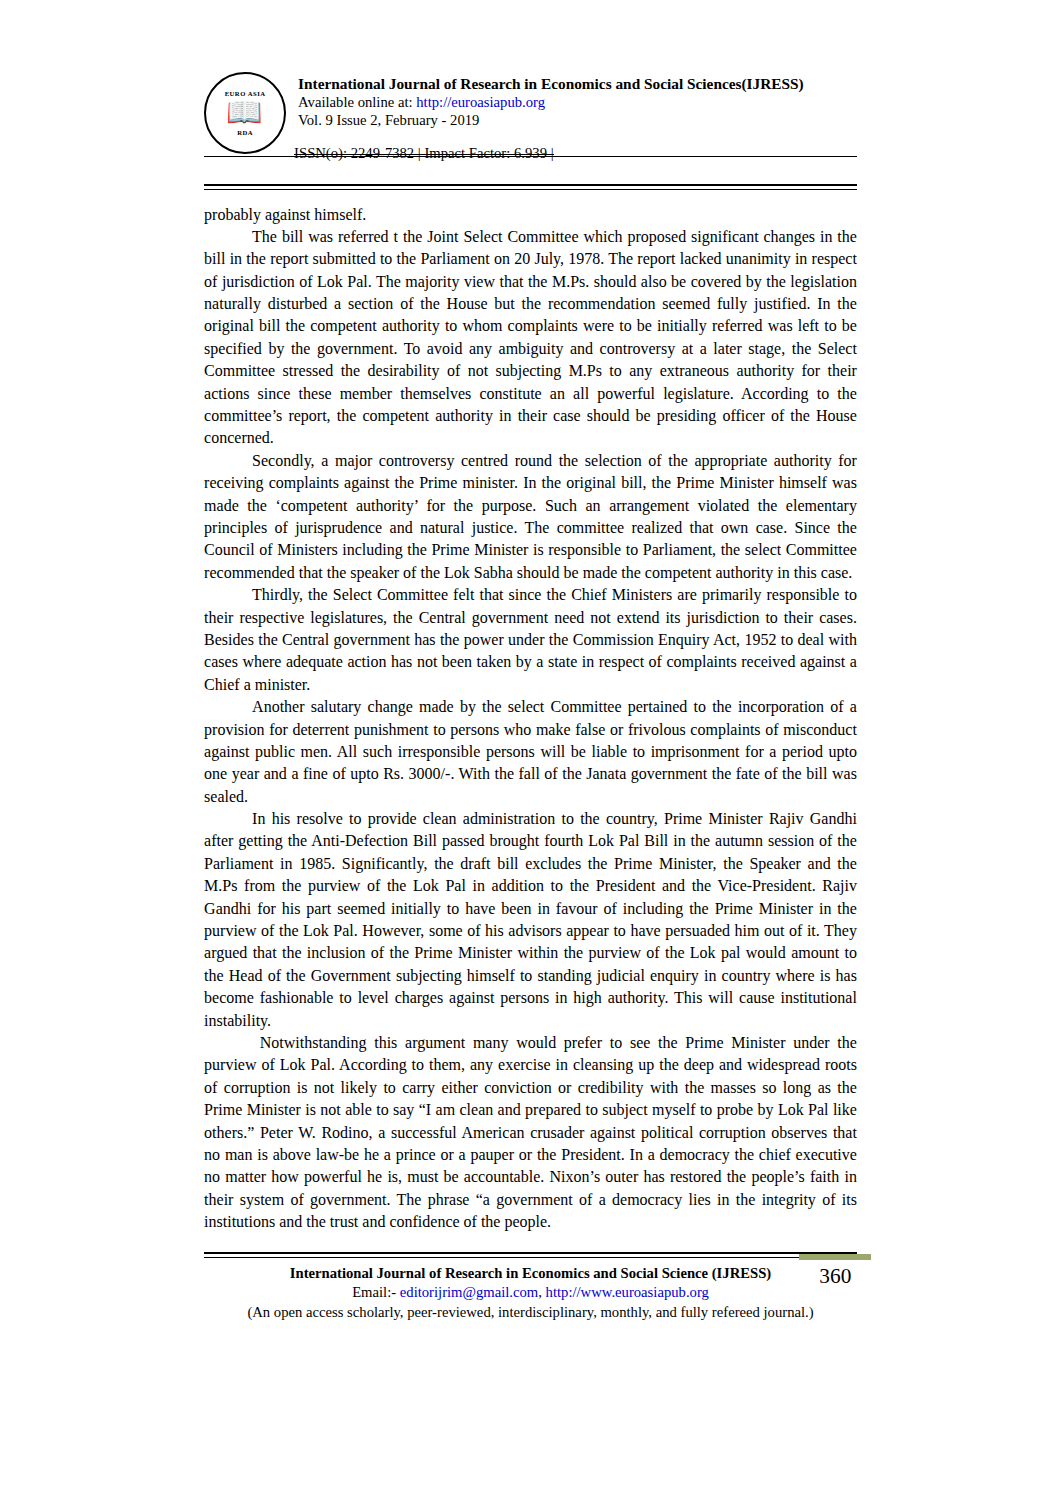EURO ASIA
📖
RDA
International Journal of Research in Economics and Social Sciences(IJRESS)
Available online at: http://euroasiapub.org
Vol. 9 Issue 2, February - 2019
ISSN(o): 2249-7382 | Impact Factor: 6.939 |
probably against himself.
The bill was referred t the Joint Select Committee which proposed significant changes in the bill in the report submitted to the Parliament on 20 July, 1978. The report lacked unanimity in respect of jurisdiction of Lok Pal. The majority view that the M.Ps. should also be covered by the legislation naturally disturbed a section of the House but the recommendation seemed fully justified. In the original bill the competent authority to whom complaints were to be initially referred was left to be specified by the government. To avoid any ambiguity and controversy at a later stage, the Select Committee stressed the desirability of not subjecting M.Ps to any extraneous authority for their actions since these member themselves constitute an all powerful legislature. According to the committee’s report, the competent authority in their case should be presiding officer of the House concerned.
Secondly, a major controversy centred round the selection of the appropriate authority for receiving complaints against the Prime minister. In the original bill, the Prime Minister himself was made the ‘competent authority’ for the purpose. Such an arrangement violated the elementary principles of jurisprudence and natural justice. The committee realized that own case. Since the Council of Ministers including the Prime Minister is responsible to Parliament, the select Committee recommended that the speaker of the Lok Sabha should be made the competent authority in this case.
Thirdly, the Select Committee felt that since the Chief Ministers are primarily responsible to their respective legislatures, the Central government need not extend its jurisdiction to their cases. Besides the Central government has the power under the Commission Enquiry Act, 1952 to deal with cases where adequate action has not been taken by a state in respect of complaints received against a Chief a minister.
Another salutary change made by the select Committee pertained to the incorporation of a provision for deterrent punishment to persons who make false or frivolous complaints of misconduct against public men. All such irresponsible persons will be liable to imprisonment for a period upto one year and a fine of upto Rs. 3000/-. With the fall of the Janata government the fate of the bill was sealed.
In his resolve to provide clean administration to the country, Prime Minister Rajiv Gandhi after getting the Anti-Defection Bill passed brought fourth Lok Pal Bill in the autumn session of the Parliament in 1985. Significantly, the draft bill excludes the Prime Minister, the Speaker and the M.Ps from the purview of the Lok Pal in addition to the President and the Vice-President. Rajiv Gandhi for his part seemed initially to have been in favour of including the Prime Minister in the purview of the Lok Pal. However, some of his advisors appear to have persuaded him out of it. They argued that the inclusion of the Prime Minister within the purview of the Lok pal would amount to the Head of the Government subjecting himself to standing judicial enquiry in country where is has become fashionable to level charges against persons in high authority. This will cause institutional instability.
Notwithstanding this argument many would prefer to see the Prime Minister under the purview of Lok Pal. According to them, any exercise in cleansing up the deep and widespread roots of corruption is not likely to carry either conviction or credibility with the masses so long as the Prime Minister is not able to say “I am clean and prepared to subject myself to probe by Lok Pal like others.” Peter W. Rodino, a successful American crusader against political corruption observes that no man is above law-be he a prince or a pauper or the President. In a democracy the chief executive no matter how powerful he is, must be accountable. Nixon’s outer has restored the people’s faith in their system of government. The phrase “a government of a democracy lies in the integrity of its institutions and the trust and confidence of the people.
International Journal of Research in Economics and Social Science (IJRESS)
Email:- editorijrim@gmail.com, http://www.euroasiapub.org
(An open access scholarly, peer-reviewed, interdisciplinary, monthly, and fully refereed journal.)
360